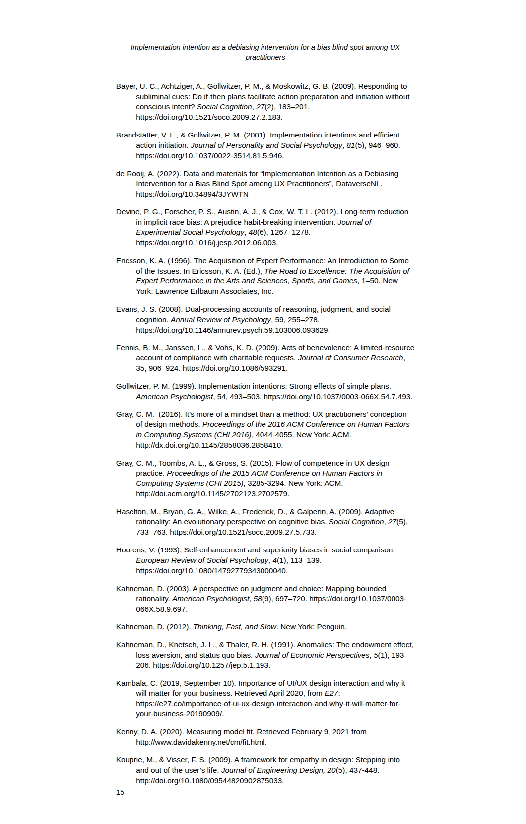Implementation intention as a debiasing intervention for a bias blind spot among UX practitioners
Bayer, U. C., Achtziger, A., Gollwitzer, P. M., & Moskowitz, G. B. (2009). Responding to subliminal cues: Do if-then plans facilitate action preparation and initiation without conscious intent? Social Cognition, 27(2), 183–201. https://doi.org/10.1521/soco.2009.27.2.183.
Brandstätter, V. L., & Gollwitzer, P. M. (2001). Implementation intentions and efficient action initiation. Journal of Personality and Social Psychology, 81(5), 946–960. https://doi.org/10.1037/0022-3514.81.5.946.
de Rooij, A. (2022). Data and materials for “Implementation Intention as a Debiasing Intervention for a Bias Blind Spot among UX Practitioners”, DataverseNL. https://doi.org/10.34894/3JYWTN
Devine, P. G., Forscher, P. S., Austin, A. J., & Cox, W. T. L. (2012). Long-term reduction in implicit race bias: A prejudice habit-breaking intervention. Journal of Experimental Social Psychology, 48(6), 1267–1278. https://doi.org/10.1016/j.jesp.2012.06.003.
Ericsson, K. A. (1996). The Acquisition of Expert Performance: An Introduction to Some of the Issues. In Ericsson, K. A. (Ed.), The Road to Excellence: The Acquisition of Expert Performance in the Arts and Sciences, Sports, and Games, 1–50. New York: Lawrence Erlbaum Associates, Inc.
Evans, J. S. (2008). Dual-processing accounts of reasoning, judgment, and social cognition. Annual Review of Psychology, 59, 255–278. https://doi.org/10.1146/annurev.psych.59.103006.093629.
Fennis, B. M., Janssen, L., & Vohs, K. D. (2009). Acts of benevolence: A limited-resource account of compliance with charitable requests. Journal of Consumer Research, 35, 906–924. https://doi.org/10.1086/593291.
Gollwitzer, P. M. (1999). Implementation intentions: Strong effects of simple plans. American Psychologist, 54, 493–503. https://doi.org/10.1037/0003-066X.54.7.493.
Gray, C. M. (2016). It’s more of a mindset than a method: UX practitioners’ conception of design methods. Proceedings of the 2016 ACM Conference on Human Factors in Computing Systems (CHI 2016), 4044-4055. New York: ACM. http://dx.doi.org/10.1145/2858036.2858410.
Gray, C. M., Toombs, A. L., & Gross, S. (2015). Flow of competence in UX design practice. Proceedings of the 2015 ACM Conference on Human Factors in Computing Systems (CHI 2015), 3285-3294. New York: ACM. http://doi.acm.org/10.1145/2702123.2702579.
Haselton, M., Bryan, G. A., Wilke, A., Frederick, D., & Galperin, A. (2009). Adaptive rationality: An evolutionary perspective on cognitive bias. Social Cognition, 27(5), 733–763. https://doi.org/10.1521/soco.2009.27.5.733.
Hoorens, V. (1993). Self-enhancement and superiority biases in social comparison. European Review of Social Psychology, 4(1), 113–139. https://doi.org/10.1080/14792779343000040.
Kahneman, D. (2003). A perspective on judgment and choice: Mapping bounded rationality. American Psychologist, 58(9), 697–720. https://doi.org/10.1037/0003-066X.58.9.697.
Kahneman, D. (2012). Thinking, Fast, and Slow. New York: Penguin.
Kahneman, D., Knetsch, J. L., & Thaler, R. H. (1991). Anomalies: The endowment effect, loss aversion, and status quo bias. Journal of Economic Perspectives, 5(1), 193–206. https://doi.org/10.1257/jep.5.1.193.
Kambala, C. (2019, September 10). Importance of UI/UX design interaction and why it will matter for your business. Retrieved April 2020, from E27: https://e27.co/importance-of-ui-ux-design-interaction-and-why-it-will-matter-for-your-business-20190909/.
Kenny, D. A. (2020). Measuring model fit. Retrieved February 9, 2021 from http://www.davidakenny.net/cm/fit.html.
Kouprie, M., & Visser, F. S. (2009). A framework for empathy in design: Stepping into and out of the user’s life. Journal of Engineering Design, 20(5), 437-448. http://doi.org/10.1080/09544820902875033.
15